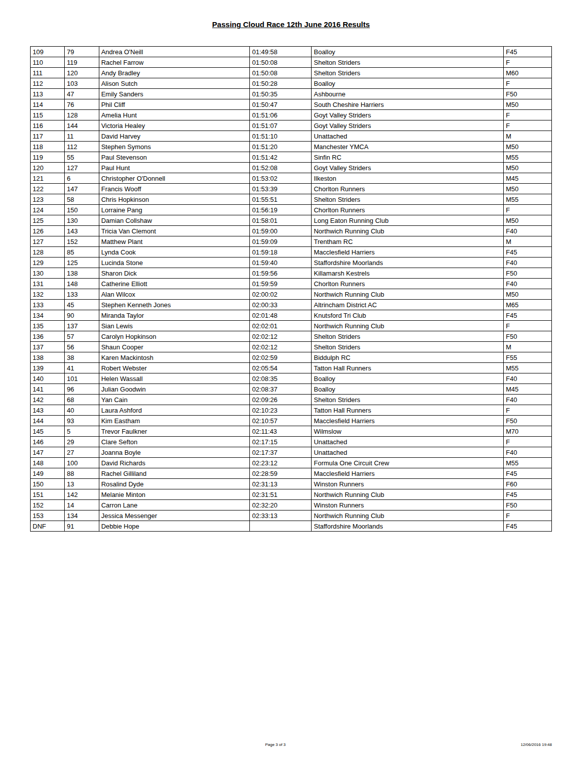Passing Cloud Race 12th June 2016 Results
| 109 | 79 | Andrea O'Neill | 01:49:58 | Boalloy | F45 |
| 110 | 119 | Rachel Farrow | 01:50:08 | Shelton Striders | F |
| 111 | 120 | Andy Bradley | 01:50:08 | Shelton Striders | M60 |
| 112 | 103 | Alison Sutch | 01:50:28 | Boalloy | F |
| 113 | 47 | Emily Sanders | 01:50:35 | Ashbourne | F50 |
| 114 | 76 | Phil Cliff | 01:50:47 | South Cheshire Harriers | M50 |
| 115 | 128 | Amelia Hunt | 01:51:06 | Goyt Valley Striders | F |
| 116 | 144 | Victoria Healey | 01:51:07 | Goyt Valley Striders | F |
| 117 | 11 | David Harvey | 01:51:10 | Unattached | M |
| 118 | 112 | Stephen Symons | 01:51:20 | Manchester YMCA | M50 |
| 119 | 55 | Paul Stevenson | 01:51:42 | Sinfin RC | M55 |
| 120 | 127 | Paul Hunt | 01:52:08 | Goyt Valley Striders | M50 |
| 121 | 6 | Christopher O'Donnell | 01:53:02 | Ilkeston | M45 |
| 122 | 147 | Francis Wooff | 01:53:39 | Chorlton Runners | M50 |
| 123 | 58 | Chris Hopkinson | 01:55:51 | Shelton Striders | M55 |
| 124 | 150 | Lorraine Pang | 01:56:19 | Chorlton Runners | F |
| 125 | 130 | Damian Collshaw | 01:58:01 | Long Eaton Running Club | M50 |
| 126 | 143 | Tricia Van Clemont | 01:59:00 | Northwich Running Club | F40 |
| 127 | 152 | Matthew Plant | 01:59:09 | Trentham RC | M |
| 128 | 85 | Lynda Cook | 01:59:18 | Macclesfield Harriers | F45 |
| 129 | 125 | Lucinda Stone | 01:59:40 | Staffordshire Moorlands | F40 |
| 130 | 138 | Sharon Dick | 01:59:56 | Killamarsh Kestrels | F50 |
| 131 | 148 | Catherine Elliott | 01:59:59 | Chorlton Runners | F40 |
| 132 | 133 | Alan Wilcox | 02:00:02 | Northwich Running Club | M50 |
| 133 | 45 | Stephen Kenneth Jones | 02:00:33 | Altrincham District AC | M65 |
| 134 | 90 | Miranda Taylor | 02:01:48 | Knutsford Tri Club | F45 |
| 135 | 137 | Sian Lewis | 02:02:01 | Northwich Running Club | F |
| 136 | 57 | Carolyn Hopkinson | 02:02:12 | Shelton Striders | F50 |
| 137 | 56 | Shaun Cooper | 02:02:12 | Shelton Striders | M |
| 138 | 38 | Karen Mackintosh | 02:02:59 | Biddulph RC | F55 |
| 139 | 41 | Robert Webster | 02:05:54 | Tatton Hall Runners | M55 |
| 140 | 101 | Helen Wassall | 02:08:35 | Boalloy | F40 |
| 141 | 96 | Julian Goodwin | 02:08:37 | Boalloy | M45 |
| 142 | 68 | Yan Cain | 02:09:26 | Shelton Striders | F40 |
| 143 | 40 | Laura Ashford | 02:10:23 | Tatton Hall Runners | F |
| 144 | 93 | Kim Eastham | 02:10:57 | Macclesfield Harriers | F50 |
| 145 | 5 | Trevor Faulkner | 02:11:43 | Wilmslow | M70 |
| 146 | 29 | Clare Sefton | 02:17:15 | Unattached | F |
| 147 | 27 | Joanna Boyle | 02:17:37 | Unattached | F40 |
| 148 | 100 | David Richards | 02:23:12 | Formula One Circuit Crew | M55 |
| 149 | 88 | Rachel Gilliland | 02:28:59 | Macclesfield Harriers | F45 |
| 150 | 13 | Rosalind Dyde | 02:31:13 | Winston Runners | F60 |
| 151 | 142 | Melanie Minton | 02:31:51 | Northwich Running Club | F45 |
| 152 | 14 | Carron Lane | 02:32:20 | Winston Runners | F50 |
| 153 | 134 | Jessica Messenger | 02:33:13 | Northwich Running Club | F |
| DNF | 91 | Debbie Hope | | Staffordshire Moorlands | F45 |
Page 3 of 3
12/06/2016 19:48